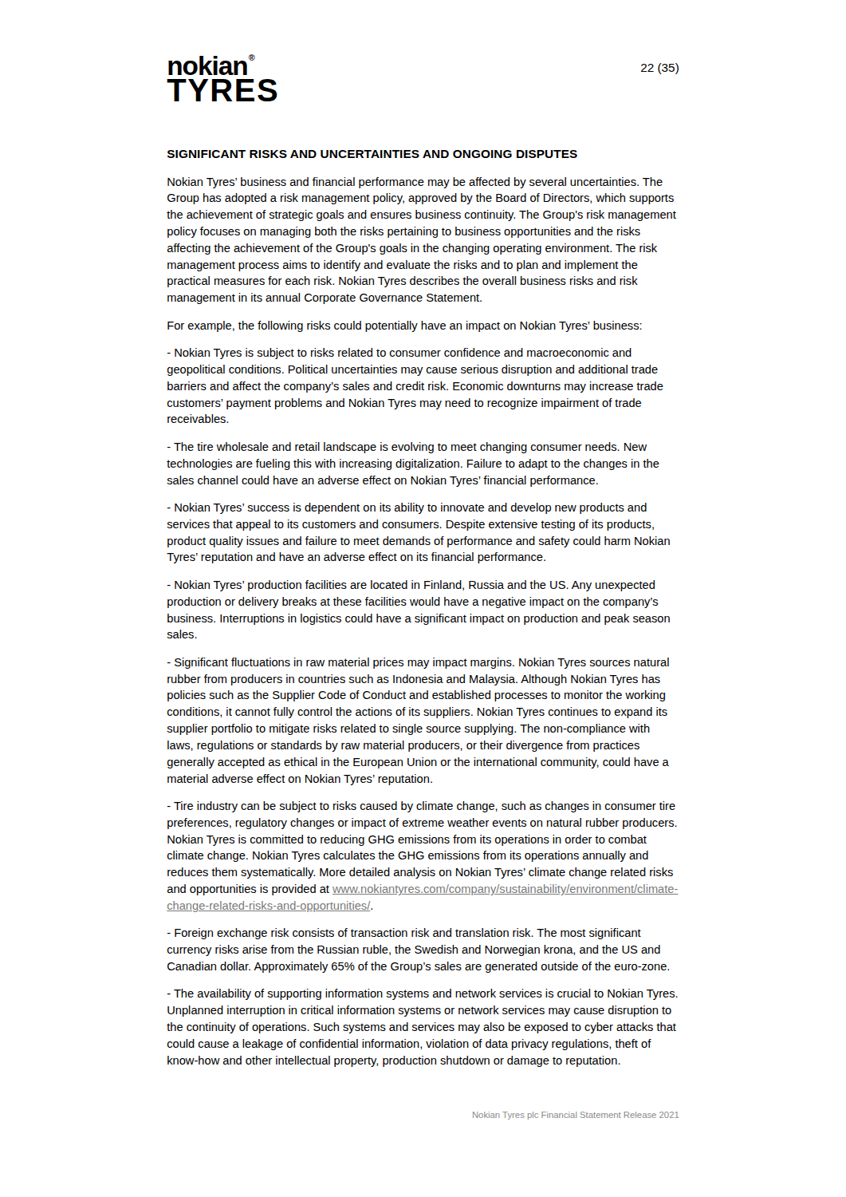nokian® TYRES
22 (35)
SIGNIFICANT RISKS AND UNCERTAINTIES AND ONGOING DISPUTES
Nokian Tyres’ business and financial performance may be affected by several uncertainties. The Group has adopted a risk management policy, approved by the Board of Directors, which supports the achievement of strategic goals and ensures business continuity. The Group's risk management policy focuses on managing both the risks pertaining to business opportunities and the risks affecting the achievement of the Group's goals in the changing operating environment. The risk management process aims to identify and evaluate the risks and to plan and implement the practical measures for each risk. Nokian Tyres describes the overall business risks and risk management in its annual Corporate Governance Statement.
For example, the following risks could potentially have an impact on Nokian Tyres’ business:
- Nokian Tyres is subject to risks related to consumer confidence and macroeconomic and geopolitical conditions. Political uncertainties may cause serious disruption and additional trade barriers and affect the company’s sales and credit risk. Economic downturns may increase trade customers’ payment problems and Nokian Tyres may need to recognize impairment of trade receivables.
- The tire wholesale and retail landscape is evolving to meet changing consumer needs. New technologies are fueling this with increasing digitalization. Failure to adapt to the changes in the sales channel could have an adverse effect on Nokian Tyres’ financial performance.
- Nokian Tyres’ success is dependent on its ability to innovate and develop new products and services that appeal to its customers and consumers. Despite extensive testing of its products, product quality issues and failure to meet demands of performance and safety could harm Nokian Tyres’ reputation and have an adverse effect on its financial performance.
- Nokian Tyres’ production facilities are located in Finland, Russia and the US. Any unexpected production or delivery breaks at these facilities would have a negative impact on the company’s business. Interruptions in logistics could have a significant impact on production and peak season sales.
- Significant fluctuations in raw material prices may impact margins. Nokian Tyres sources natural rubber from producers in countries such as Indonesia and Malaysia. Although Nokian Tyres has policies such as the Supplier Code of Conduct and established processes to monitor the working conditions, it cannot fully control the actions of its suppliers. Nokian Tyres continues to expand its supplier portfolio to mitigate risks related to single source supplying. The non-compliance with laws, regulations or standards by raw material producers, or their divergence from practices generally accepted as ethical in the European Union or the international community, could have a material adverse effect on Nokian Tyres’ reputation.
- Tire industry can be subject to risks caused by climate change, such as changes in consumer tire preferences, regulatory changes or impact of extreme weather events on natural rubber producers. Nokian Tyres is committed to reducing GHG emissions from its operations in order to combat climate change. Nokian Tyres calculates the GHG emissions from its operations annually and reduces them systematically. More detailed analysis on Nokian Tyres’ climate change related risks and opportunities is provided at www.nokiantyres.com/company/sustainability/environment/climate-change-related-risks-and-opportunities/.
- Foreign exchange risk consists of transaction risk and translation risk. The most significant currency risks arise from the Russian ruble, the Swedish and Norwegian krona, and the US and Canadian dollar. Approximately 65% of the Group’s sales are generated outside of the euro-zone.
- The availability of supporting information systems and network services is crucial to Nokian Tyres. Unplanned interruption in critical information systems or network services may cause disruption to the continuity of operations. Such systems and services may also be exposed to cyber attacks that could cause a leakage of confidential information, violation of data privacy regulations, theft of know-how and other intellectual property, production shutdown or damage to reputation.
Nokian Tyres plc Financial Statement Release 2021